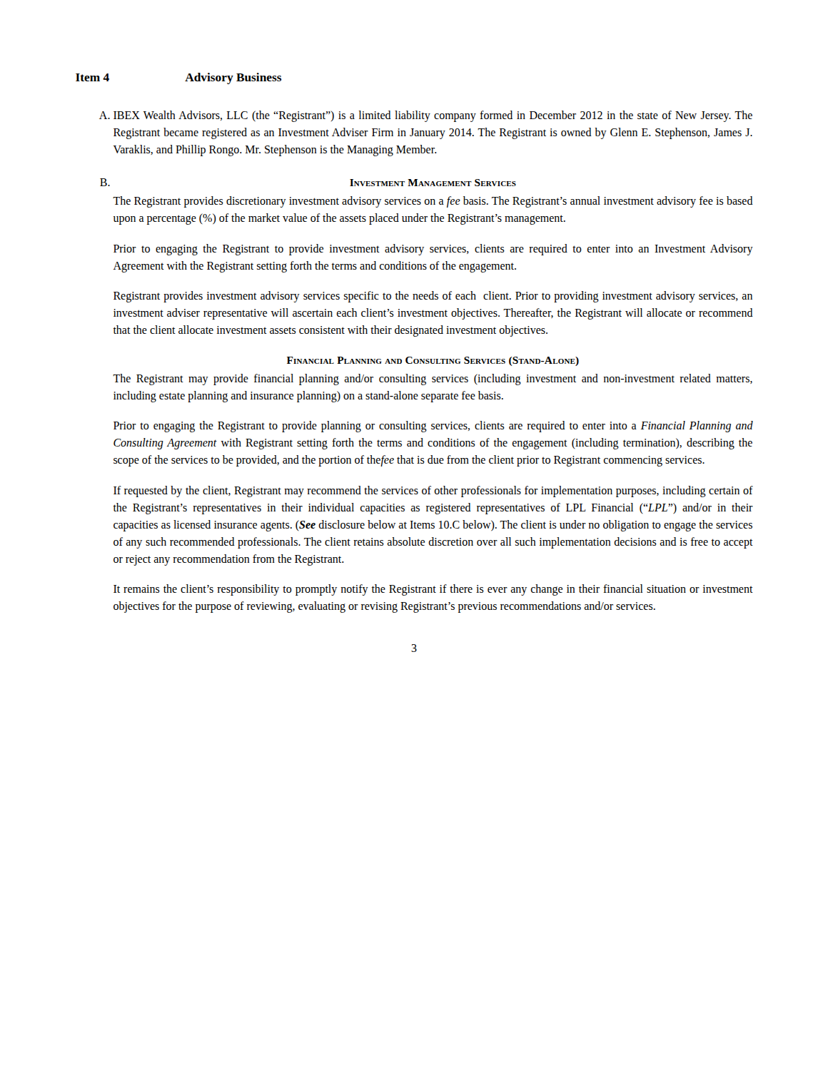Item 4 Advisory Business
IBEX Wealth Advisors, LLC (the “Registrant”) is a limited liability company formed in December 2012 in the state of New Jersey. The Registrant became registered as an Investment Adviser Firm in January 2014. The Registrant is owned by Glenn E. Stephenson, James J. Varaklis, and Phillip Rongo. Mr. Stephenson is the Managing Member.
Investment Management Services
The Registrant provides discretionary investment advisory services on a fee basis. The Registrant’s annual investment advisory fee is based upon a percentage (%) of the market value of the assets placed under the Registrant’s management.
Prior to engaging the Registrant to provide investment advisory services, clients are required to enter into an Investment Advisory Agreement with the Registrant setting forth the terms and conditions of the engagement.
Registrant provides investment advisory services specific to the needs of each client. Prior to providing investment advisory services, an investment adviser representative will ascertain each client’s investment objectives. Thereafter, the Registrant will allocate or recommend that the client allocate investment assets consistent with their designated investment objectives.
Financial Planning and Consulting Services (Stand-Alone)
The Registrant may provide financial planning and/or consulting services (including investment and non-investment related matters, including estate planning and insurance planning) on a stand-alone separate fee basis.
Prior to engaging the Registrant to provide planning or consulting services, clients are required to enter into a Financial Planning and Consulting Agreement with Registrant setting forth the terms and conditions of the engagement (including termination), describing the scope of the services to be provided, and the portion of thefee that is due from the client prior to Registrant commencing services.
If requested by the client, Registrant may recommend the services of other professionals for implementation purposes, including certain of the Registrant’s representatives in their individual capacities as registered representatives of LPL Financial (“LPL”) and/or in their capacities as licensed insurance agents. (See disclosure below at Items 10.C below). The client is under no obligation to engage the services of any such recommended professionals. The client retains absolute discretion over all such implementation decisions and is free to accept or reject any recommendation from the Registrant.
It remains the client’s responsibility to promptly notify the Registrant if there is ever any change in their financial situation or investment objectives for the purpose of reviewing, evaluating or revising Registrant’s previous recommendations and/or services.
3